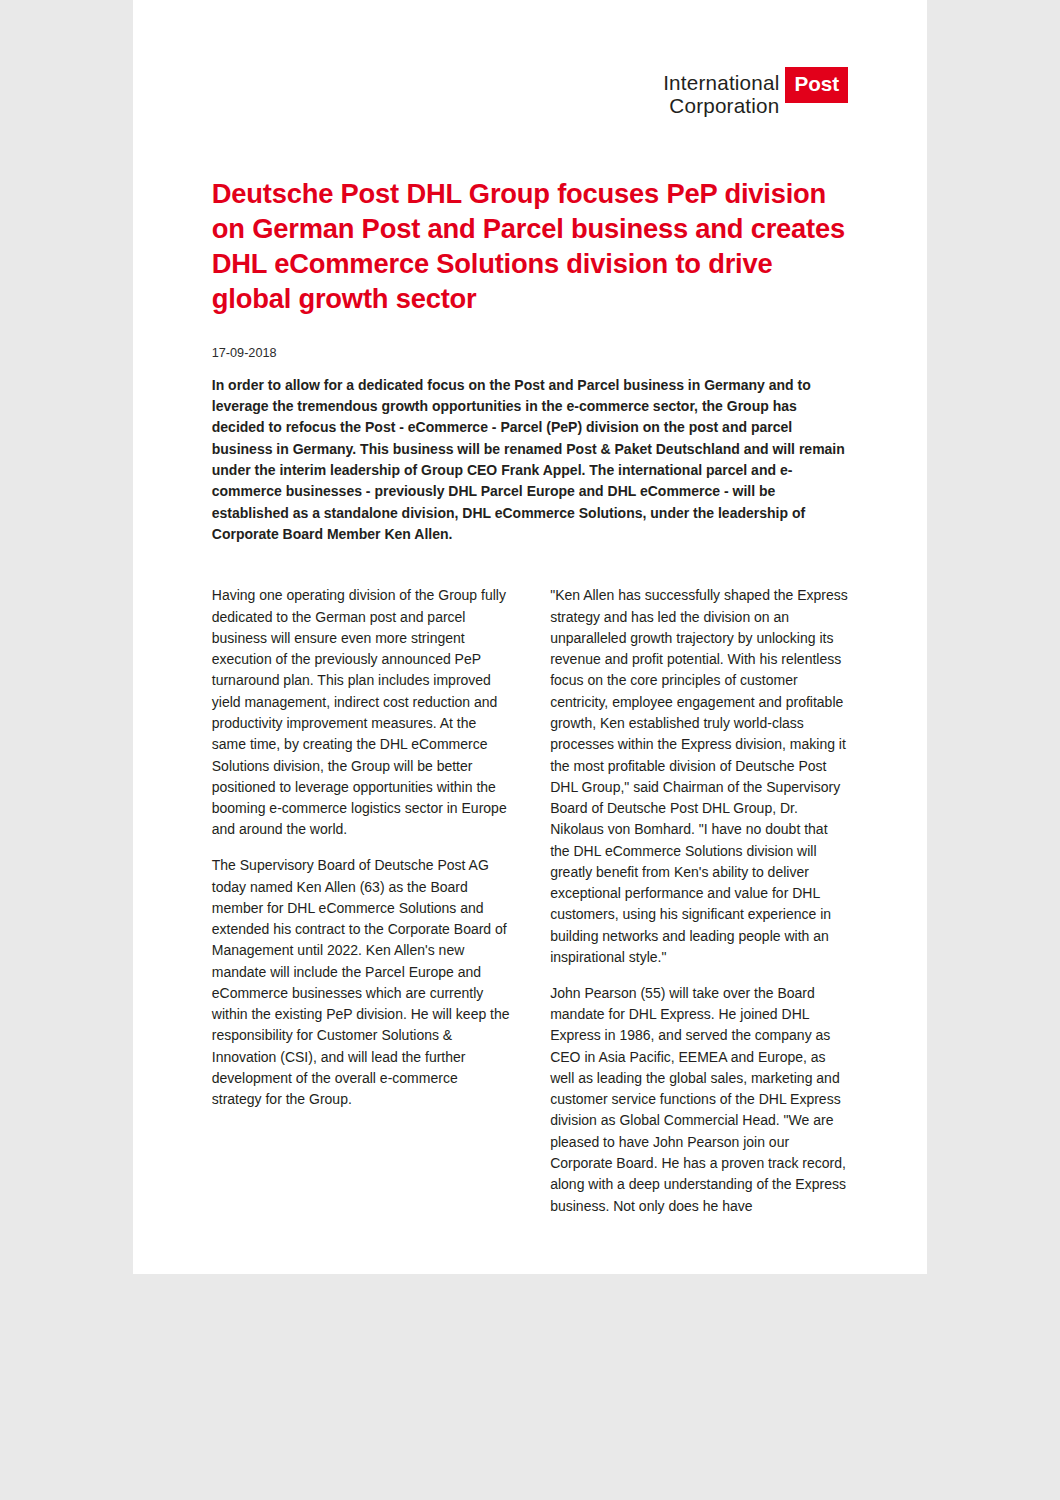International
Corporation
Post
Deutsche Post DHL Group focuses PeP division on German Post and Parcel business and creates DHL eCommerce Solutions division to drive global growth sector
17-09-2018
In order to allow for a dedicated focus on the Post and Parcel business in Germany and to leverage the tremendous growth opportunities in the e-commerce sector, the Group has decided to refocus the Post - eCommerce - Parcel (PeP) division on the post and parcel business in Germany. This business will be renamed Post & Paket Deutschland and will remain under the interim leadership of Group CEO Frank Appel. The international parcel and e-commerce businesses - previously DHL Parcel Europe and DHL eCommerce - will be established as a standalone division, DHL eCommerce Solutions, under the leadership of Corporate Board Member Ken Allen.
Having one operating division of the Group fully dedicated to the German post and parcel business will ensure even more stringent execution of the previously announced PeP turnaround plan. This plan includes improved yield management, indirect cost reduction and productivity improvement measures. At the same time, by creating the DHL eCommerce Solutions division, the Group will be better positioned to leverage opportunities within the booming e-commerce logistics sector in Europe and around the world.
The Supervisory Board of Deutsche Post AG today named Ken Allen (63) as the Board member for DHL eCommerce Solutions and extended his contract to the Corporate Board of Management until 2022. Ken Allen's new mandate will include the Parcel Europe and eCommerce businesses which are currently within the existing PeP division. He will keep the responsibility for Customer Solutions & Innovation (CSI), and will lead the further development of the overall e-commerce strategy for the Group.
"Ken Allen has successfully shaped the Express strategy and has led the division on an unparalleled growth trajectory by unlocking its revenue and profit potential. With his relentless focus on the core principles of customer centricity, employee engagement and profitable growth, Ken established truly world-class processes within the Express division, making it the most profitable division of Deutsche Post DHL Group," said Chairman of the Supervisory Board of Deutsche Post DHL Group, Dr. Nikolaus von Bomhard. "I have no doubt that the DHL eCommerce Solutions division will greatly benefit from Ken's ability to deliver exceptional performance and value for DHL customers, using his significant experience in building networks and leading people with an inspirational style."
John Pearson (55) will take over the Board mandate for DHL Express. He joined DHL Express in 1986, and served the company as CEO in Asia Pacific, EEMEA and Europe, as well as leading the global sales, marketing and customer service functions of the DHL Express division as Global Commercial Head. "We are pleased to have John Pearson join our Corporate Board. He has a proven track record, along with a deep understanding of the Express business. Not only does he have